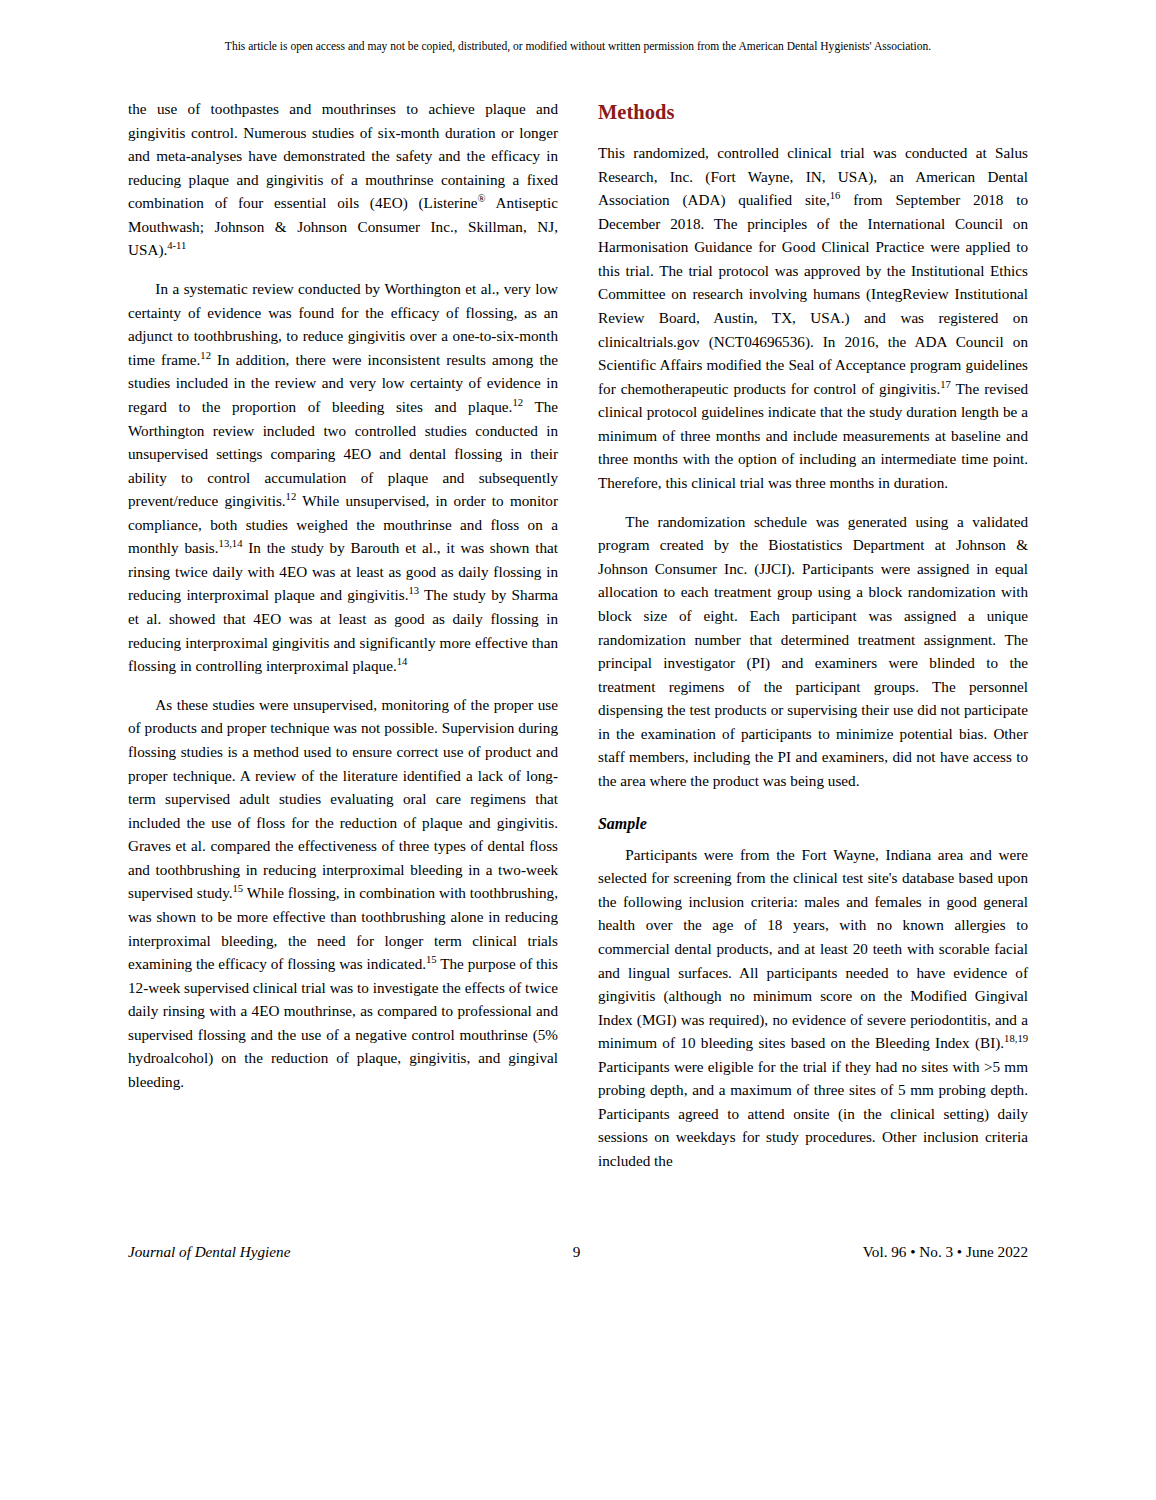This article is open access and may not be copied, distributed, or modified without written permission from the American Dental Hygienists' Association.
the use of toothpastes and mouthrinses to achieve plaque and gingivitis control. Numerous studies of six-month duration or longer and meta-analyses have demonstrated the safety and the efficacy in reducing plaque and gingivitis of a mouthrinse containing a fixed combination of four essential oils (4EO) (Listerine® Antiseptic Mouthwash; Johnson & Johnson Consumer Inc., Skillman, NJ, USA).4-11
In a systematic review conducted by Worthington et al., very low certainty of evidence was found for the efficacy of flossing, as an adjunct to toothbrushing, to reduce gingivitis over a one-to-six-month time frame.12 In addition, there were inconsistent results among the studies included in the review and very low certainty of evidence in regard to the proportion of bleeding sites and plaque.12 The Worthington review included two controlled studies conducted in unsupervised settings comparing 4EO and dental flossing in their ability to control accumulation of plaque and subsequently prevent/reduce gingivitis.12 While unsupervised, in order to monitor compliance, both studies weighed the mouthrinse and floss on a monthly basis.13,14 In the study by Barouth et al., it was shown that rinsing twice daily with 4EO was at least as good as daily flossing in reducing interproximal plaque and gingivitis.13 The study by Sharma et al. showed that 4EO was at least as good as daily flossing in reducing interproximal gingivitis and significantly more effective than flossing in controlling interproximal plaque.14
As these studies were unsupervised, monitoring of the proper use of products and proper technique was not possible. Supervision during flossing studies is a method used to ensure correct use of product and proper technique. A review of the literature identified a lack of long-term supervised adult studies evaluating oral care regimens that included the use of floss for the reduction of plaque and gingivitis. Graves et al. compared the effectiveness of three types of dental floss and toothbrushing in reducing interproximal bleeding in a two-week supervised study.15 While flossing, in combination with toothbrushing, was shown to be more effective than toothbrushing alone in reducing interproximal bleeding, the need for longer term clinical trials examining the efficacy of flossing was indicated.15 The purpose of this 12-week supervised clinical trial was to investigate the effects of twice daily rinsing with a 4EO mouthrinse, as compared to professional and supervised flossing and the use of a negative control mouthrinse (5% hydroalcohol) on the reduction of plaque, gingivitis, and gingival bleeding.
Methods
This randomized, controlled clinical trial was conducted at Salus Research, Inc. (Fort Wayne, IN, USA), an American Dental Association (ADA) qualified site,16 from September 2018 to December 2018. The principles of the International Council on Harmonisation Guidance for Good Clinical Practice were applied to this trial. The trial protocol was approved by the Institutional Ethics Committee on research involving humans (IntegReview Institutional Review Board, Austin, TX, USA.) and was registered on clinicaltrials.gov (NCT04696536). In 2016, the ADA Council on Scientific Affairs modified the Seal of Acceptance program guidelines for chemotherapeutic products for control of gingivitis.17 The revised clinical protocol guidelines indicate that the study duration length be a minimum of three months and include measurements at baseline and three months with the option of including an intermediate time point. Therefore, this clinical trial was three months in duration.
The randomization schedule was generated using a validated program created by the Biostatistics Department at Johnson & Johnson Consumer Inc. (JJCI). Participants were assigned in equal allocation to each treatment group using a block randomization with block size of eight. Each participant was assigned a unique randomization number that determined treatment assignment. The principal investigator (PI) and examiners were blinded to the treatment regimens of the participant groups. The personnel dispensing the test products or supervising their use did not participate in the examination of participants to minimize potential bias. Other staff members, including the PI and examiners, did not have access to the area where the product was being used.
Sample
Participants were from the Fort Wayne, Indiana area and were selected for screening from the clinical test site's database based upon the following inclusion criteria: males and females in good general health over the age of 18 years, with no known allergies to commercial dental products, and at least 20 teeth with scorable facial and lingual surfaces. All participants needed to have evidence of gingivitis (although no minimum score on the Modified Gingival Index (MGI) was required), no evidence of severe periodontitis, and a minimum of 10 bleeding sites based on the Bleeding Index (BI).18,19 Participants were eligible for the trial if they had no sites with >5 mm probing depth, and a maximum of three sites of 5 mm probing depth. Participants agreed to attend onsite (in the clinical setting) daily sessions on weekdays for study procedures. Other inclusion criteria included the
Journal of Dental Hygiene
9
Vol. 96 • No. 3 • June 2022